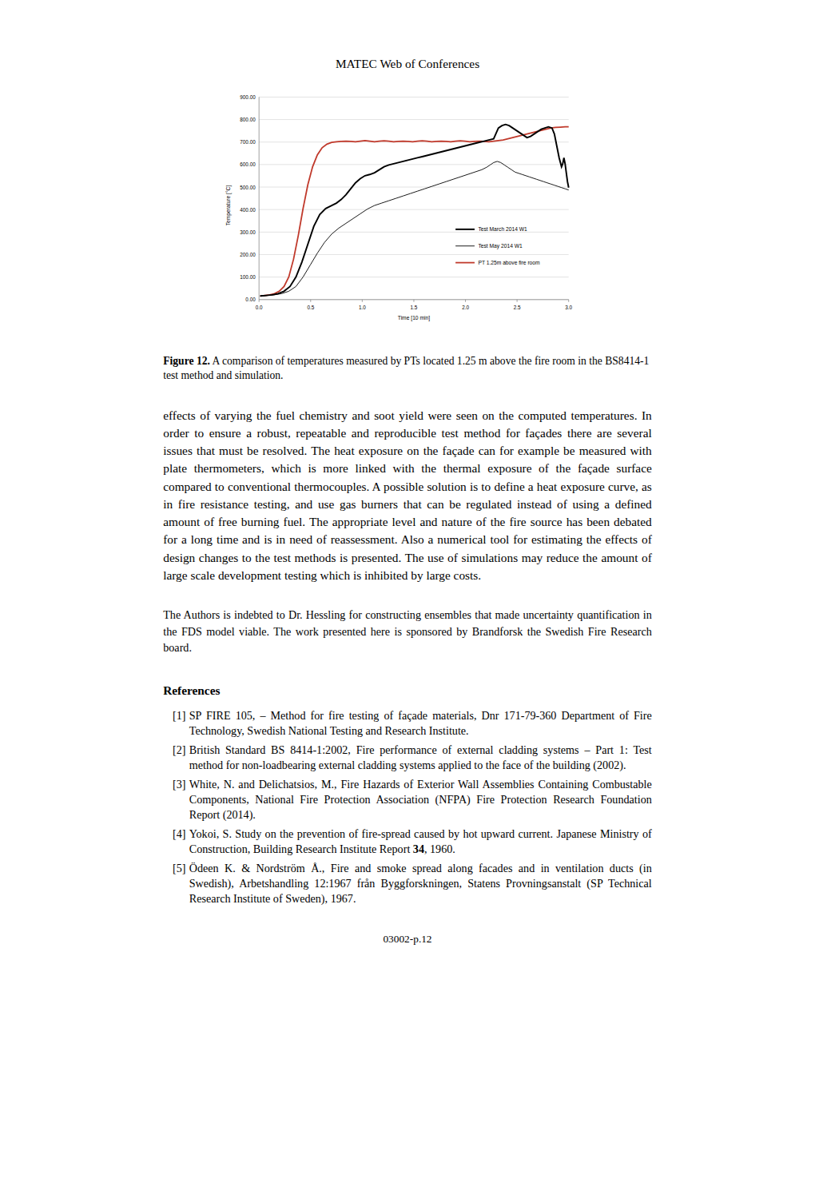MATEC Web of Conferences
900.00 800.00 700.00 600.00 500.00 400.00 300.00 200.00 100.00 0.00 0.0 0.5 1.0 1.5 2.0 2.5 3.0 Temperature [°C] Time [10 min] Test March 2014 W1 Test May 2014 W1 PT 1.25m above fire room
Figure 12. A comparison of temperatures measured by PTs located 1.25 m above the fire room in the BS8414-1 test method and simulation.
effects of varying the fuel chemistry and soot yield were seen on the computed temperatures. In order to ensure a robust, repeatable and reproducible test method for façades there are several issues that must be resolved. The heat exposure on the façade can for example be measured with plate thermometers, which is more linked with the thermal exposure of the façade surface compared to conventional thermocouples. A possible solution is to define a heat exposure curve, as in fire resistance testing, and use gas burners that can be regulated instead of using a defined amount of free burning fuel. The appropriate level and nature of the fire source has been debated for a long time and is in need of reassessment. Also a numerical tool for estimating the effects of design changes to the test methods is presented. The use of simulations may reduce the amount of large scale development testing which is inhibited by large costs.
The Authors is indebted to Dr. Hessling for constructing ensembles that made uncertainty quantification in the FDS model viable. The work presented here is sponsored by Brandforsk the Swedish Fire Research board.
References
[1] SP FIRE 105, – Method for fire testing of façade materials, Dnr 171-79-360 Department of Fire Technology, Swedish National Testing and Research Institute.
[2] British Standard BS 8414-1:2002, Fire performance of external cladding systems – Part 1: Test method for non-loadbearing external cladding systems applied to the face of the building (2002).
[3] White, N. and Delichatsios, M., Fire Hazards of Exterior Wall Assemblies Containing Combustable Components, National Fire Protection Association (NFPA) Fire Protection Research Foundation Report (2014).
[4] Yokoi, S. Study on the prevention of fire-spread caused by hot upward current. Japanese Ministry of Construction, Building Research Institute Report 34, 1960.
[5] Ödeen K. & Nordström Å., Fire and smoke spread along facades and in ventilation ducts (in Swedish), Arbetshandling 12:1967 från Byggforskningen, Statens Provningsanstalt (SP Technical Research Institute of Sweden), 1967.
03002-p.12